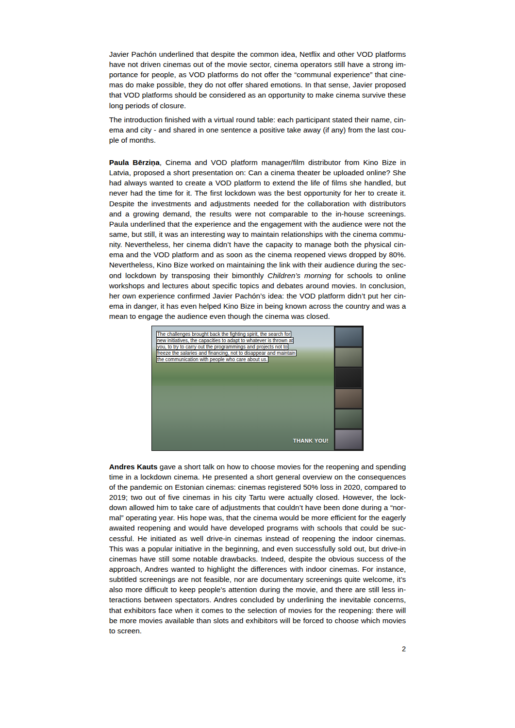Javier Pachón underlined that despite the common idea, Netflix and other VOD platforms have not driven cinemas out of the movie sector, cinema operators still have a strong importance for people, as VOD platforms do not offer the “communal experience” that cinemas do make possible, they do not offer shared emotions. In that sense, Javier proposed that VOD platforms should be considered as an opportunity to make cinema survive these long periods of closure.
The introduction finished with a virtual round table: each participant stated their name, cinema and city - and shared in one sentence a positive take away (if any) from the last couple of months.
Paula Bērziņa, Cinema and VOD platform manager/film distributor from Kino Bize in Latvia, proposed a short presentation on: Can a cinema theater be uploaded online? She had always wanted to create a VOD platform to extend the life of films she handled, but never had the time for it. The first lockdown was the best opportunity for her to create it. Despite the investments and adjustments needed for the collaboration with distributors and a growing demand, the results were not comparable to the in-house screenings. Paula underlined that the experience and the engagement with the audience were not the same, but still, it was an interesting way to maintain relationships with the cinema community. Nevertheless, her cinema didn’t have the capacity to manage both the physical cinema and the VOD platform and as soon as the cinema reopened views dropped by 80%. Nevertheless, Kino Bize worked on maintaining the link with their audience during the second lockdown by transposing their bimonthly Children’s morning for schools to online workshops and lectures about specific topics and debates around movies. In conclusion, her own experience confirmed Javier Pachón’s idea: the VOD platform didn’t put her cinema in danger, it has even helped Kino Bize in being known across the country and was a mean to engage the audience even though the cinema was closed.
The challenges brought back the fighting spirit, the search for
new initiatives, the capacities to adapt to whatever is thrown at
you, to try to carry out the programmings and projects not to
freeze the salaries and financing, not to disappear and maintain
the communication with people who care about us.
THANK YOU!
Andres Kauts gave a short talk on how to choose movies for the reopening and spending time in a lockdown cinema. He presented a short general overview on the consequences of the pandemic on Estonian cinemas: cinemas registered 50% loss in 2020, compared to 2019; two out of five cinemas in his city Tartu were actually closed. However, the lockdown allowed him to take care of adjustments that couldn’t have been done during a “normal” operating year. His hope was, that the cinema would be more efficient for the eagerly awaited reopening and would have developed programs with schools that could be successful. He initiated as well drive-in cinemas instead of reopening the indoor cinemas. This was a popular initiative in the beginning, and even successfully sold out, but drive-in cinemas have still some notable drawbacks. Indeed, despite the obvious success of the approach, Andres wanted to highlight the differences with indoor cinemas. For instance, subtitled screenings are not feasible, nor are documentary screenings quite welcome, it’s also more difficult to keep people’s attention during the movie, and there are still less interactions between spectators. Andres concluded by underlining the inevitable concerns, that exhibitors face when it comes to the selection of movies for the reopening: there will be more movies available than slots and exhibitors will be forced to choose which movies to screen.
2